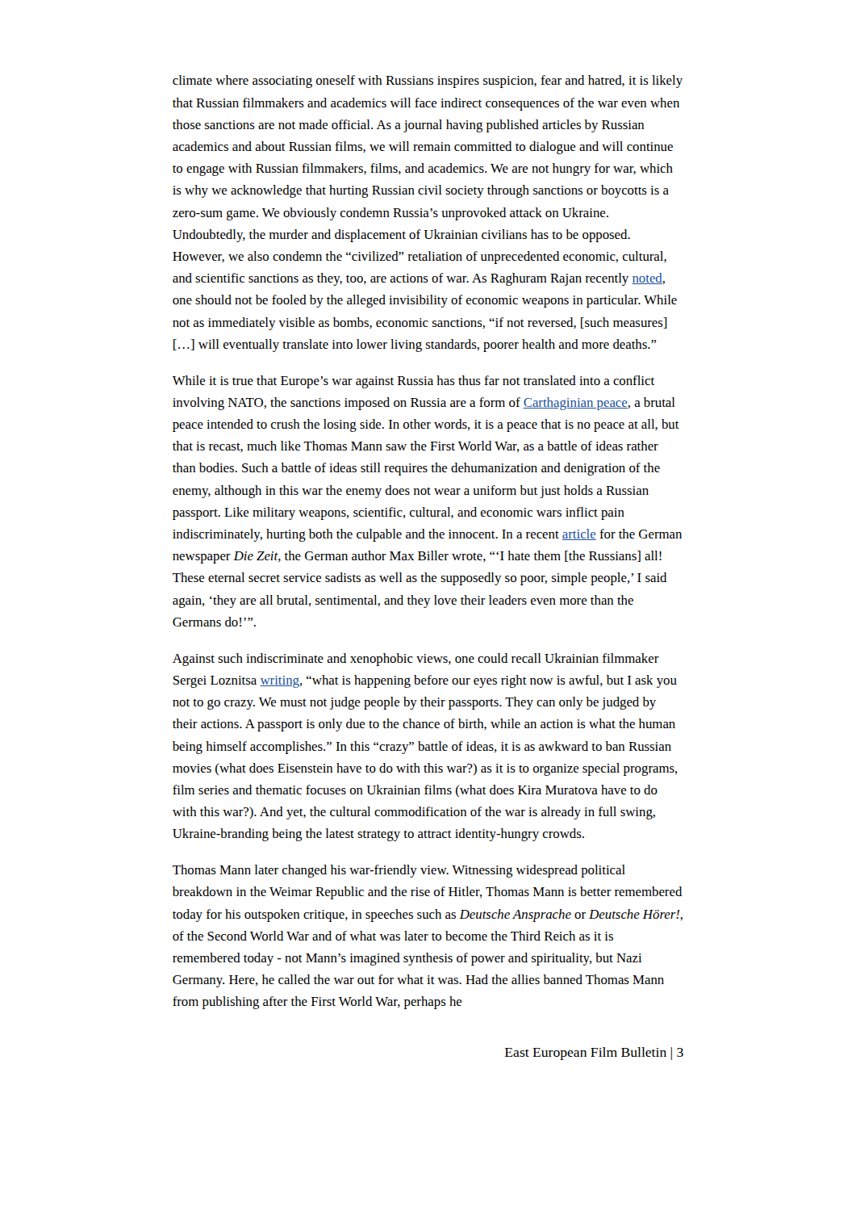climate where associating oneself with Russians inspires suspicion, fear and hatred, it is likely that Russian filmmakers and academics will face indirect consequences of the war even when those sanctions are not made official. As a journal having published articles by Russian academics and about Russian films, we will remain committed to dialogue and will continue to engage with Russian filmmakers, films, and academics. We are not hungry for war, which is why we acknowledge that hurting Russian civil society through sanctions or boycotts is a zero-sum game. We obviously condemn Russia’s unprovoked attack on Ukraine. Undoubtedly, the murder and displacement of Ukrainian civilians has to be opposed. However, we also condemn the “civilized” retaliation of unprecedented economic, cultural, and scientific sanctions as they, too, are actions of war. As Raghuram Rajan recently noted, one should not be fooled by the alleged invisibility of economic weapons in particular. While not as immediately visible as bombs, economic sanctions, “if not reversed, [such measures] […] will eventually translate into lower living standards, poorer health and more deaths.”
While it is true that Europe’s war against Russia has thus far not translated into a conflict involving NATO, the sanctions imposed on Russia are a form of Carthaginian peace, a brutal peace intended to crush the losing side. In other words, it is a peace that is no peace at all, but that is recast, much like Thomas Mann saw the First World War, as a battle of ideas rather than bodies. Such a battle of ideas still requires the dehumanization and denigration of the enemy, although in this war the enemy does not wear a uniform but just holds a Russian passport. Like military weapons, scientific, cultural, and economic wars inflict pain indiscriminately, hurting both the culpable and the innocent. In a recent article for the German newspaper Die Zeit, the German author Max Biller wrote, “‘I hate them [the Russians] all! These eternal secret service sadists as well as the supposedly so poor, simple people,’ I said again, ‘they are all brutal, sentimental, and they love their leaders even more than the Germans do!’”.
Against such indiscriminate and xenophobic views, one could recall Ukrainian filmmaker Sergei Loznitsa writing, “what is happening before our eyes right now is awful, but I ask you not to go crazy. We must not judge people by their passports. They can only be judged by their actions. A passport is only due to the chance of birth, while an action is what the human being himself accomplishes.” In this “crazy” battle of ideas, it is as awkward to ban Russian movies (what does Eisenstein have to do with this war?) as it is to organize special programs, film series and thematic focuses on Ukrainian films (what does Kira Muratova have to do with this war?). And yet, the cultural commodification of the war is already in full swing, Ukraine-branding being the latest strategy to attract identity-hungry crowds.
Thomas Mann later changed his war-friendly view. Witnessing widespread political breakdown in the Weimar Republic and the rise of Hitler, Thomas Mann is better remembered today for his outspoken critique, in speeches such as Deutsche Ansprache or Deutsche Hörer!, of the Second World War and of what was later to become the Third Reich as it is remembered today - not Mann’s imagined synthesis of power and spirituality, but Nazi Germany. Here, he called the war out for what it was. Had the allies banned Thomas Mann from publishing after the First World War, perhaps he
East European Film Bulletin | 3